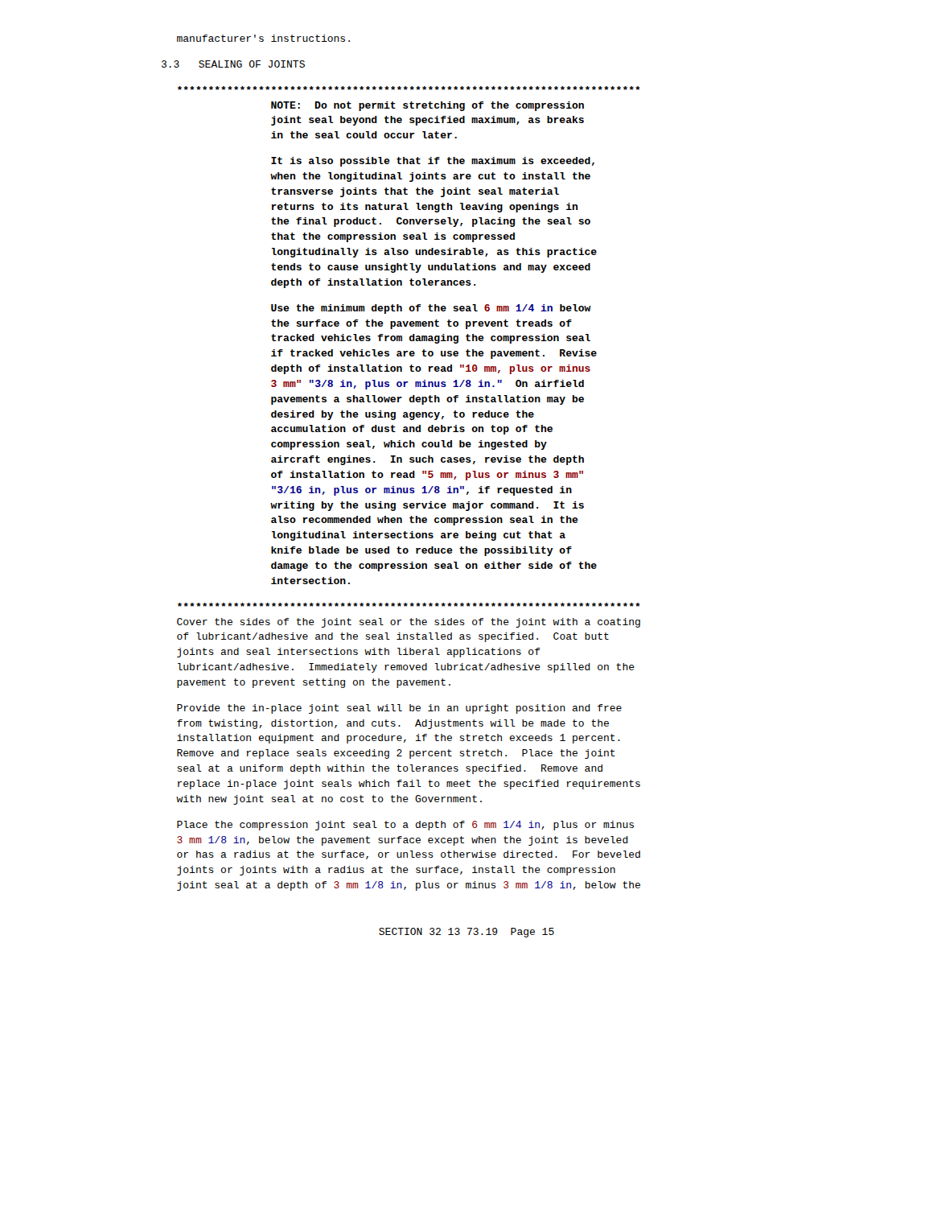manufacturer's instructions.
3.3 SEALING OF JOINTS
**************************************************************************
NOTE: Do not permit stretching of the compression joint seal beyond the specified maximum, as breaks in the seal could occur later.
It is also possible that if the maximum is exceeded, when the longitudinal joints are cut to install the transverse joints that the joint seal material returns to its natural length leaving openings in the final product. Conversely, placing the seal so that the compression seal is compressed longitudinally is also undesirable, as this practice tends to cause unsightly undulations and may exceed depth of installation tolerances.
Use the minimum depth of the seal 6 mm 1/4 in below the surface of the pavement to prevent treads of tracked vehicles from damaging the compression seal if tracked vehicles are to use the pavement. Revise depth of installation to read "10 mm, plus or minus 3 mm" "3/8 in, plus or minus 1/8 in." On airfield pavements a shallower depth of installation may be desired by the using agency, to reduce the accumulation of dust and debris on top of the compression seal, which could be ingested by aircraft engines. In such cases, revise the depth of installation to read "5 mm, plus or minus 3 mm" "3/16 in, plus or minus 1/8 in", if requested in writing by the using service major command. It is also recommended when the compression seal in the longitudinal intersections are being cut that a knife blade be used to reduce the possibility of damage to the compression seal on either side of the intersection.
**************************************************************************
Cover the sides of the joint seal or the sides of the joint with a coating of lubricant/adhesive and the seal installed as specified. Coat butt joints and seal intersections with liberal applications of lubricant/adhesive. Immediately removed lubricat/adhesive spilled on the pavement to prevent setting on the pavement.
Provide the in-place joint seal will be in an upright position and free from twisting, distortion, and cuts. Adjustments will be made to the installation equipment and procedure, if the stretch exceeds 1 percent. Remove and replace seals exceeding 2 percent stretch. Place the joint seal at a uniform depth within the tolerances specified. Remove and replace in-place joint seals which fail to meet the specified requirements with new joint seal at no cost to the Government.
Place the compression joint seal to a depth of 6 mm 1/4 in, plus or minus 3 mm 1/8 in, below the pavement surface except when the joint is beveled or has a radius at the surface, or unless otherwise directed. For beveled joints or joints with a radius at the surface, install the compression joint seal at a depth of 3 mm 1/8 in, plus or minus 3 mm 1/8 in, below the
SECTION 32 13 73.19 Page 15